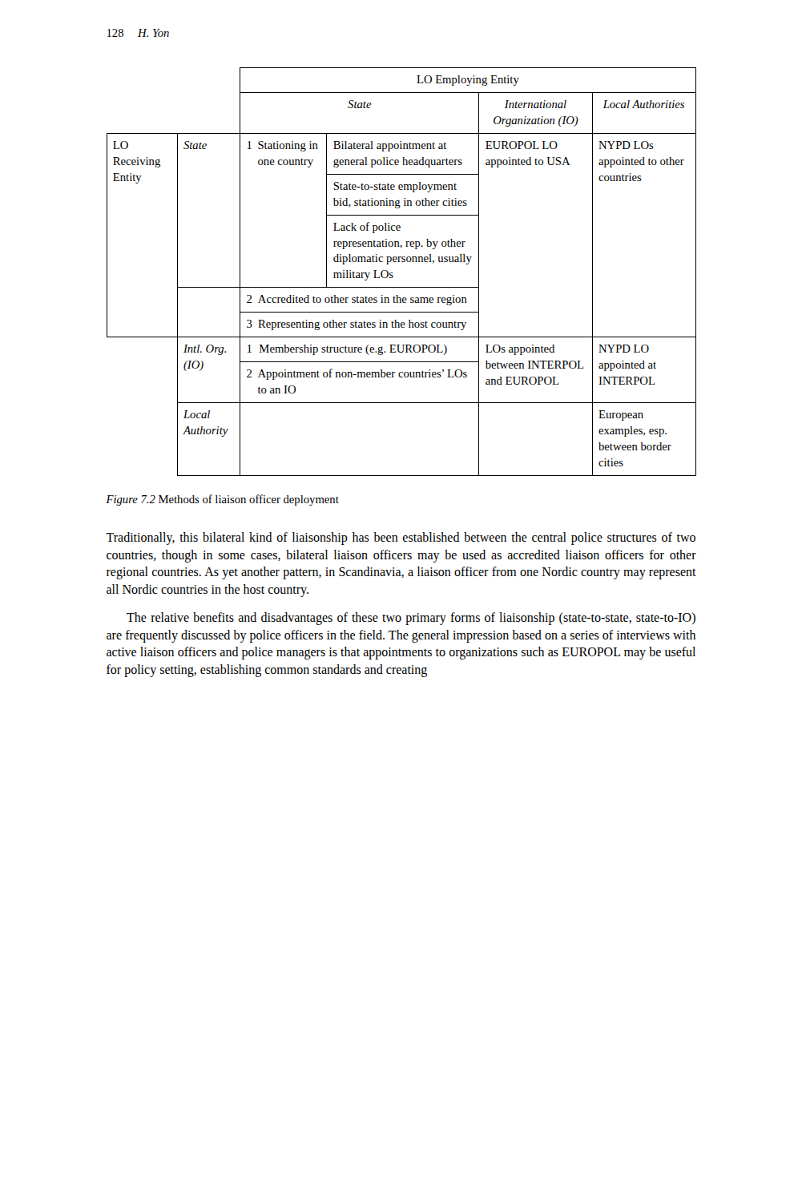128 H. Yon
| | LO Employing Entity |
| | State | International Organization (IO) | Local Authorities |
| LO Receiving Entity | State | 1 Stationing in one country | Bilateral appointment at general police headquarters | EUROPOL LO appointed to USA | NYPD LOs appointed to other countries |
| State-to-state employment bid, stationing in other cities |
| Lack of police representation, rep. by other diplomatic personnel, usually military LOs |
| | 2 Accredited to other states in the same region |
| | 3 Representing other states in the host country |
| | Intl. Org. (IO) | 1 Membership structure (e.g. EUROPOL) | LOs appointed between INTERPOL and EUROPOL | NYPD LO appointed at INTERPOL |
| 2 Appointment of non-member countries’ LOs to an IO |
| Local Authority | | | European examples, esp. between border cities |
Figure 7.2 Methods of liaison officer deployment
Traditionally, this bilateral kind of liaisonship has been established between the central police structures of two countries, though in some cases, bilateral liaison officers may be used as accredited liaison officers for other regional countries. As yet another pattern, in Scandinavia, a liaison officer from one Nordic country may represent all Nordic countries in the host country.
The relative benefits and disadvantages of these two primary forms of liaisonship (state-to-state, state-to-IO) are frequently discussed by police officers in the field. The general impression based on a series of interviews with active liaison officers and police managers is that appointments to organizations such as EUROPOL may be useful for policy setting, establishing common standards and creating